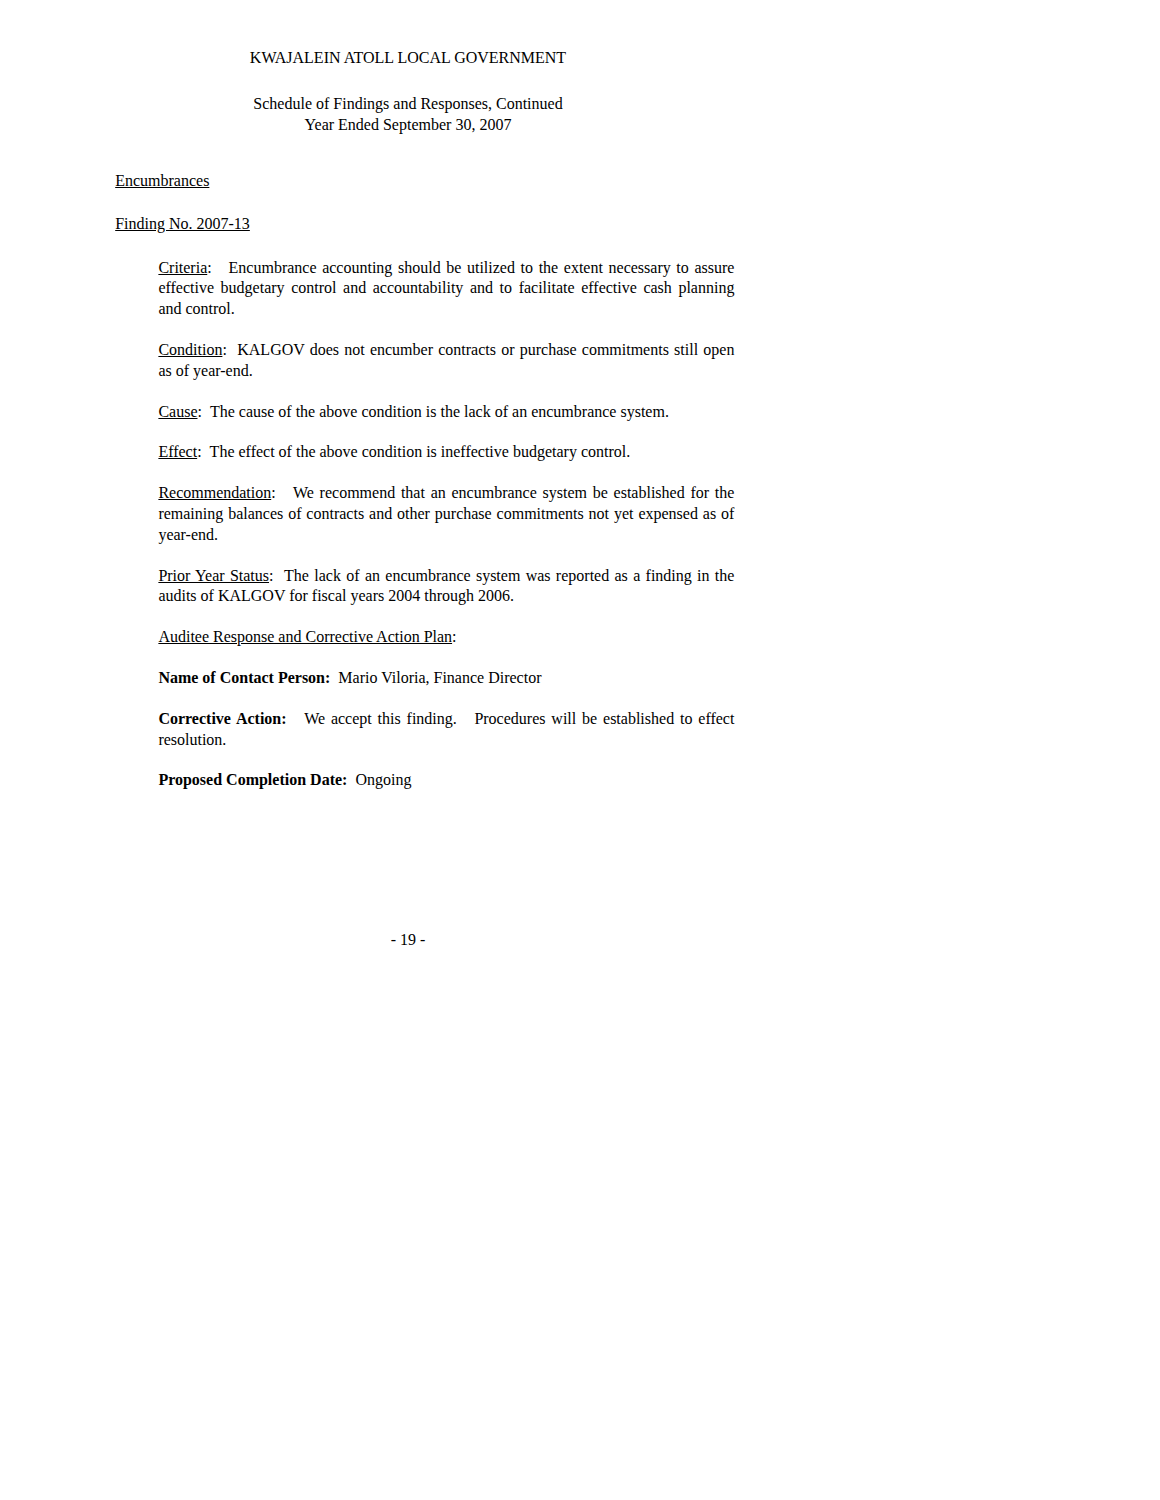KWAJALEIN ATOLL LOCAL GOVERNMENT
Schedule of Findings and Responses, Continued
Year Ended September 30, 2007
Encumbrances
Finding No. 2007-13
Criteria: Encumbrance accounting should be utilized to the extent necessary to assure effective budgetary control and accountability and to facilitate effective cash planning and control.
Condition: KALGOV does not encumber contracts or purchase commitments still open as of year-end.
Cause: The cause of the above condition is the lack of an encumbrance system.
Effect: The effect of the above condition is ineffective budgetary control.
Recommendation: We recommend that an encumbrance system be established for the remaining balances of contracts and other purchase commitments not yet expensed as of year-end.
Prior Year Status: The lack of an encumbrance system was reported as a finding in the audits of KALGOV for fiscal years 2004 through 2006.
Auditee Response and Corrective Action Plan:
Name of Contact Person: Mario Viloria, Finance Director
Corrective Action: We accept this finding. Procedures will be established to effect resolution.
Proposed Completion Date: Ongoing
- 19 -